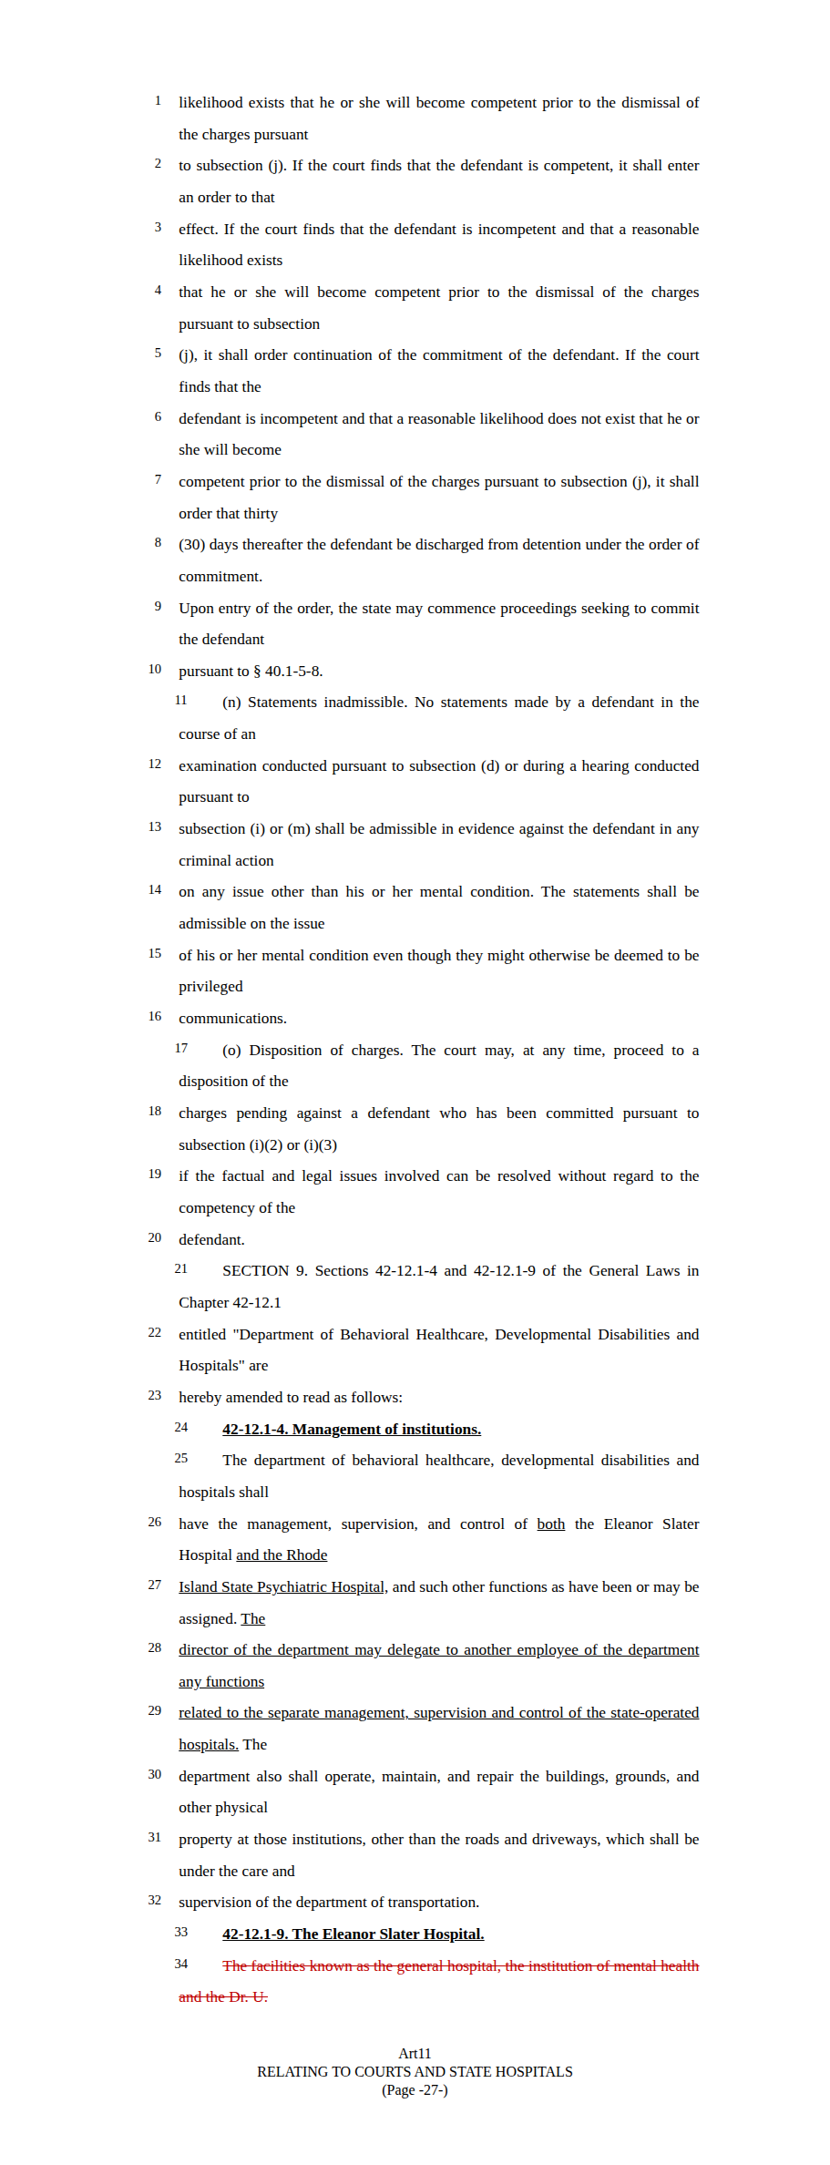likelihood exists that he or she will become competent prior to the dismissal of the charges pursuant
to subsection (j). If the court finds that the defendant is competent, it shall enter an order to that
effect. If the court finds that the defendant is incompetent and that a reasonable likelihood exists
that he or she will become competent prior to the dismissal of the charges pursuant to subsection
(j), it shall order continuation of the commitment of the defendant. If the court finds that the
defendant is incompetent and that a reasonable likelihood does not exist that he or she will become
competent prior to the dismissal of the charges pursuant to subsection (j), it shall order that thirty
(30) days thereafter the defendant be discharged from detention under the order of commitment.
Upon entry of the order, the state may commence proceedings seeking to commit the defendant
pursuant to § 40.1-5-8.
(n) Statements inadmissible. No statements made by a defendant in the course of an
examination conducted pursuant to subsection (d) or during a hearing conducted pursuant to
subsection (i) or (m) shall be admissible in evidence against the defendant in any criminal action
on any issue other than his or her mental condition. The statements shall be admissible on the issue
of his or her mental condition even though they might otherwise be deemed to be privileged
communications.
(o) Disposition of charges. The court may, at any time, proceed to a disposition of the
charges pending against a defendant who has been committed pursuant to subsection (i)(2) or (i)(3)
if the factual and legal issues involved can be resolved without regard to the competency of the
defendant.
SECTION 9. Sections 42-12.1-4 and 42-12.1-9 of the General Laws in Chapter 42-12.1
entitled "Department of Behavioral Healthcare, Developmental Disabilities and Hospitals" are
hereby amended to read as follows:
42-12.1-4. Management of institutions.
The department of behavioral healthcare, developmental disabilities and hospitals shall
have the management, supervision, and control of both the Eleanor Slater Hospital and the Rhode
Island State Psychiatric Hospital, and such other functions as have been or may be assigned. The
director of the department may delegate to another employee of the department any functions
related to the separate management, supervision and control of the state-operated hospitals. The
department also shall operate, maintain, and repair the buildings, grounds, and other physical
property at those institutions, other than the roads and driveways, which shall be under the care and
supervision of the department of transportation.
42-12.1-9. The Eleanor Slater Hospital.
The facilities known as the general hospital, the institution of mental health and the Dr. U.
Art11
RELATING TO COURTS AND STATE HOSPITALS
(Page -27-)